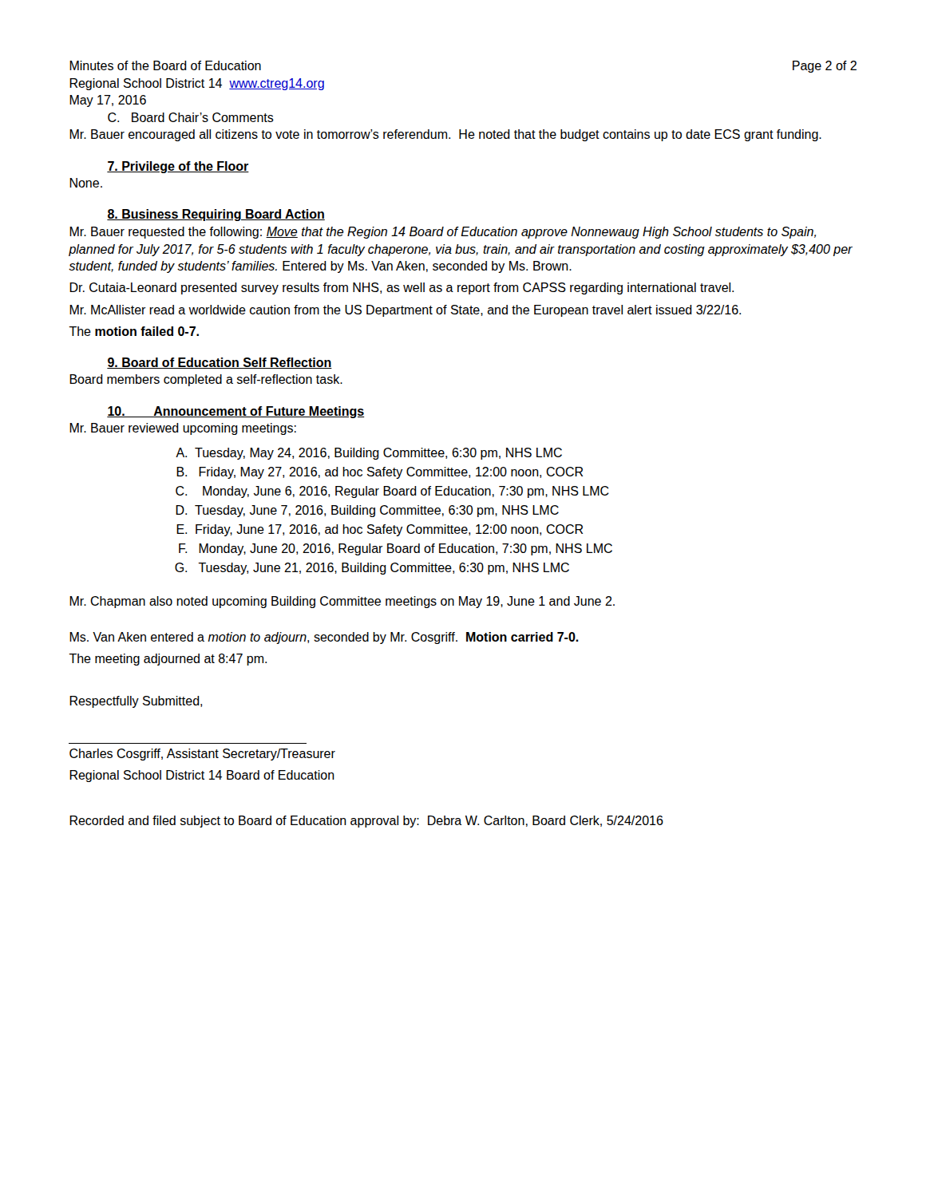Minutes of the Board of Education
Page 2 of 2
Regional School District 14 www.ctreg14.org
May 17, 2016
C. Board Chair’s Comments
Mr. Bauer encouraged all citizens to vote in tomorrow’s referendum. He noted that the budget contains up to date ECS grant funding.
7. Privilege of the Floor
None.
8. Business Requiring Board Action
Mr. Bauer requested the following: Move that the Region 14 Board of Education approve Nonnewaug High School students to Spain, planned for July 2017, for 5-6 students with 1 faculty chaperone, via bus, train, and air transportation and costing approximately $3,400 per student, funded by students’ families. Entered by Ms. Van Aken, seconded by Ms. Brown.
Dr. Cutaia-Leonard presented survey results from NHS, as well as a report from CAPSS regarding international travel.
Mr. McAllister read a worldwide caution from the US Department of State, and the European travel alert issued 3/22/16.
The motion failed 0-7.
9. Board of Education Self Reflection
Board members completed a self-reflection task.
10. Announcement of Future Meetings
Mr. Bauer reviewed upcoming meetings:
Tuesday, May 24, 2016, Building Committee, 6:30 pm, NHS LMC
Friday, May 27, 2016, ad hoc Safety Committee, 12:00 noon, COCR
Monday, June 6, 2016, Regular Board of Education, 7:30 pm, NHS LMC
Tuesday, June 7, 2016, Building Committee, 6:30 pm, NHS LMC
Friday, June 17, 2016, ad hoc Safety Committee, 12:00 noon, COCR
Monday, June 20, 2016, Regular Board of Education, 7:30 pm, NHS LMC
Tuesday, June 21, 2016, Building Committee, 6:30 pm, NHS LMC
Mr. Chapman also noted upcoming Building Committee meetings on May 19, June 1 and June 2.
Ms. Van Aken entered a motion to adjourn, seconded by Mr. Cosgriff. Motion carried 7-0.
The meeting adjourned at 8:47 pm.
Respectfully Submitted,
Charles Cosgriff, Assistant Secretary/Treasurer
Regional School District 14 Board of Education
Recorded and filed subject to Board of Education approval by: Debra W. Carlton, Board Clerk, 5/24/2016